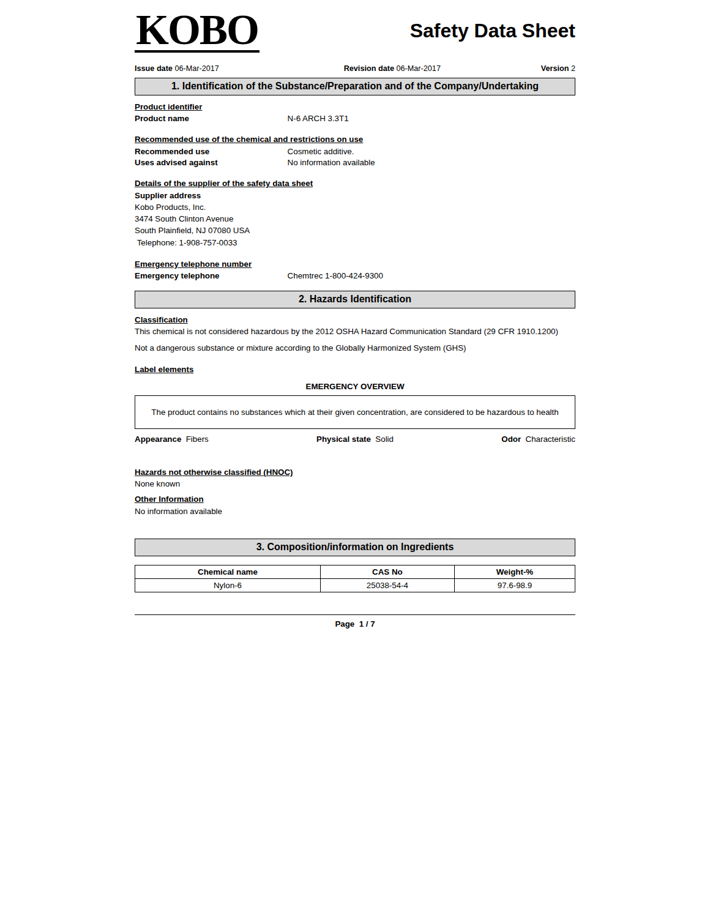KOBO
Safety Data Sheet
Issue date 06-Mar-2017
Revision date 06-Mar-2017
Version 2
1. Identification of the Substance/Preparation and of the Company/Undertaking
Product identifier
Product name
N-6 ARCH 3.3T1
Recommended use of the chemical and restrictions on use
Recommended use
Cosmetic additive.
Uses advised against
No information available
Details of the supplier of the safety data sheet
Supplier address
Kobo Products, Inc.
3474 South Clinton Avenue
South Plainfield, NJ 07080 USA
Telephone: 1-908-757-0033
Emergency telephone number
Emergency telephone
Chemtrec 1-800-424-9300
2. Hazards Identification
Classification
This chemical is not considered hazardous by the 2012 OSHA Hazard Communication Standard (29 CFR 1910.1200)
Not a dangerous substance or mixture according to the Globally Harmonized System (GHS)
Label elements
EMERGENCY OVERVIEW
The product contains no substances which at their given concentration, are considered to be hazardous to health
Appearance Fibers
Physical state Solid
Odor Characteristic
Hazards not otherwise classified (HNOC)
None known
Other Information
No information available
3. Composition/information on Ingredients
| Chemical name | CAS No | Weight-% |
| --- | --- | --- |
| Nylon-6 | 25038-54-4 | 97.6-98.9 |
Page 1 / 7